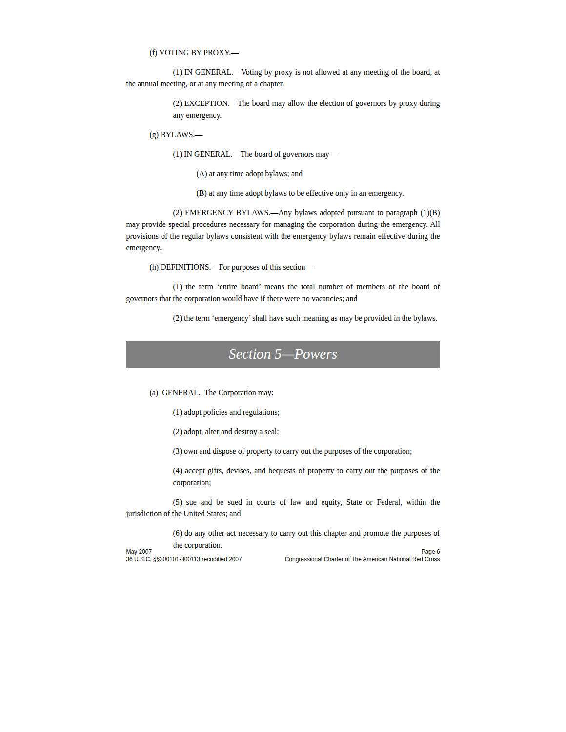(f) VOTING BY PROXY.—
(1) IN GENERAL.—Voting by proxy is not allowed at any meeting of the board, at the annual meeting, or at any meeting of a chapter.
(2) EXCEPTION.—The board may allow the election of governors by proxy during any emergency.
(g) BYLAWS.—
(1) IN GENERAL.—The board of governors may—
(A) at any time adopt bylaws; and
(B) at any time adopt bylaws to be effective only in an emergency.
(2) EMERGENCY BYLAWS.—Any bylaws adopted pursuant to paragraph (1)(B) may provide special procedures necessary for managing the corporation during the emergency. All provisions of the regular bylaws consistent with the emergency bylaws remain effective during the emergency.
(h) DEFINITIONS.—For purposes of this section—
(1) the term ‘entire board’ means the total number of members of the board of governors that the corporation would have if there were no vacancies; and
(2) the term ‘emergency’ shall have such meaning as may be provided in the bylaws.
Section 5—Powers
(a) GENERAL. The Corporation may:
(1) adopt policies and regulations;
(2) adopt, alter and destroy a seal;
(3) own and dispose of property to carry out the purposes of the corporation;
(4) accept gifts, devises, and bequests of property to carry out the purposes of the corporation;
(5) sue and be sued in courts of law and equity, State or Federal, within the jurisdiction of the United States; and
(6) do any other act necessary to carry out this chapter and promote the purposes of the corporation.
May 2007 Page 6
36 U.S.C. §§300101-300113 recodified 2007 Congressional Charter of The American National Red Cross